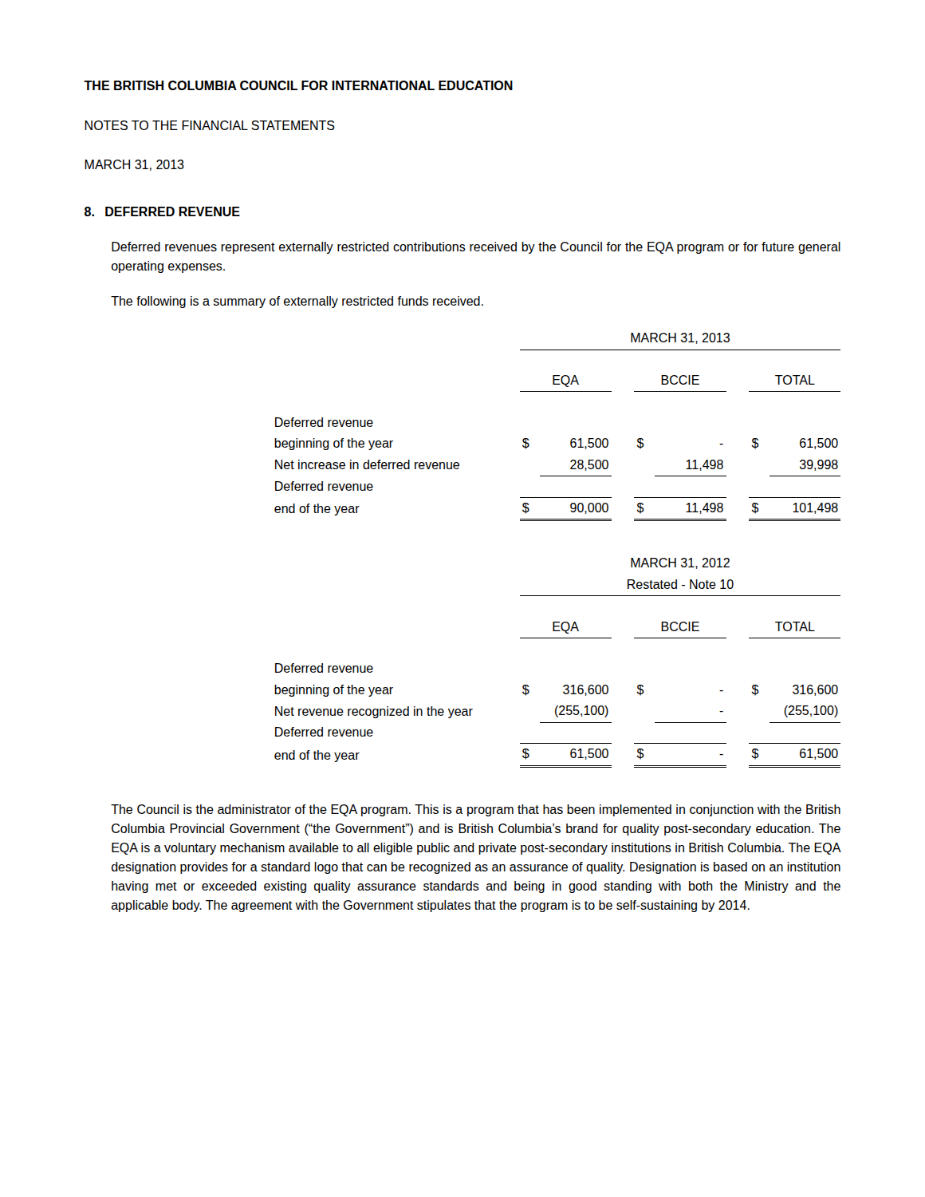THE BRITISH COLUMBIA COUNCIL FOR INTERNATIONAL EDUCATION
NOTES TO THE FINANCIAL STATEMENTS
MARCH 31, 2013
8. DEFERRED REVENUE
Deferred revenues represent externally restricted contributions received by the Council for the EQA program or for future general operating expenses.
The following is a summary of externally restricted funds received.
| | | MARCH 31, 2013 |
| | | EQA | | BCCIE | | TOTAL |
| Deferred revenue | | | | | | | | | |
| beginning of the year | | $ | 61,500 | | $ | - | | $ | 61,500 |
| Net increase in deferred revenue | | | 28,500 | | | 11,498 | | | 39,998 |
| Deferred revenue | | | | | | | | | |
| end of the year | | $ | 90,000 | | $ | 11,498 | | $ | 101,498 |
| | | MARCH 31, 2012 |
| | | Restated - Note 10 |
| | | EQA | | BCCIE | | TOTAL |
| Deferred revenue | | | | | | | | | |
| beginning of the year | | $ | 316,600 | | $ | - | | $ | 316,600 |
| Net revenue recognized in the year | | | (255,100) | | | - | | | (255,100) |
| Deferred revenue | | | | | | | | | |
| end of the year | | $ | 61,500 | | $ | - | | $ | 61,500 |
The Council is the administrator of the EQA program. This is a program that has been implemented in conjunction with the British Columbia Provincial Government (“the Government”) and is British Columbia’s brand for quality post-secondary education. The EQA is a voluntary mechanism available to all eligible public and private post-secondary institutions in British Columbia. The EQA designation provides for a standard logo that can be recognized as an assurance of quality. Designation is based on an institution having met or exceeded existing quality assurance standards and being in good standing with both the Ministry and the applicable body. The agreement with the Government stipulates that the program is to be self-sustaining by 2014.